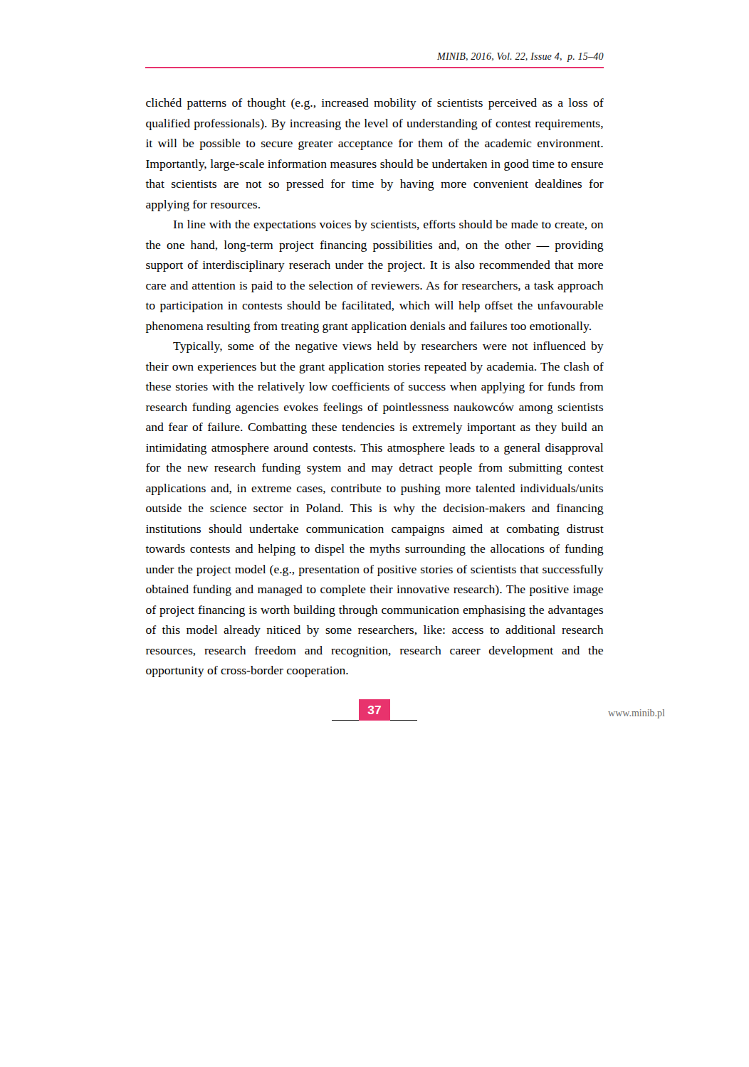MINIB, 2016, Vol. 22, Issue 4, p. 15–40
clichéd patterns of thought (e.g., increased mobility of scientists perceived as a loss of qualified professionals). By increasing the level of understanding of contest requirements, it will be possible to secure greater acceptance for them of the academic environment. Importantly, large-scale information measures should be undertaken in good time to ensure that scientists are not so pressed for time by having more convenient dealdines for applying for resources.
In line with the expectations voices by scientists, efforts should be made to create, on the one hand, long-term project financing possibilities and, on the other — providing support of interdisciplinary reserach under the project. It is also recommended that more care and attention is paid to the selection of reviewers. As for researchers, a task approach to participation in contests should be facilitated, which will help offset the unfavourable phenomena resulting from treating grant application denials and failures too emotionally.
Typically, some of the negative views held by researchers were not influenced by their own experiences but the grant application stories repeated by academia. The clash of these stories with the relatively low coefficients of success when applying for funds from research funding agencies evokes feelings of pointlessness naukowców among scientists and fear of failure. Combatting these tendencies is extremely important as they build an intimidating atmosphere around contests. This atmosphere leads to a general disapproval for the new research funding system and may detract people from submitting contest applications and, in extreme cases, contribute to pushing more talented individuals/units outside the science sector in Poland. This is why the decision-makers and financing institutions should undertake communication campaigns aimed at combating distrust towards contests and helping to dispel the myths surrounding the allocations of funding under the project model (e.g., presentation of positive stories of scientists that successfully obtained funding and managed to complete their innovative research). The positive image of project financing is worth building through communication emphasising the advantages of this model already niticed by some researchers, like: access to additional research resources, research freedom and recognition, research career development and the opportunity of cross-border cooperation.
37
www.minib.pl